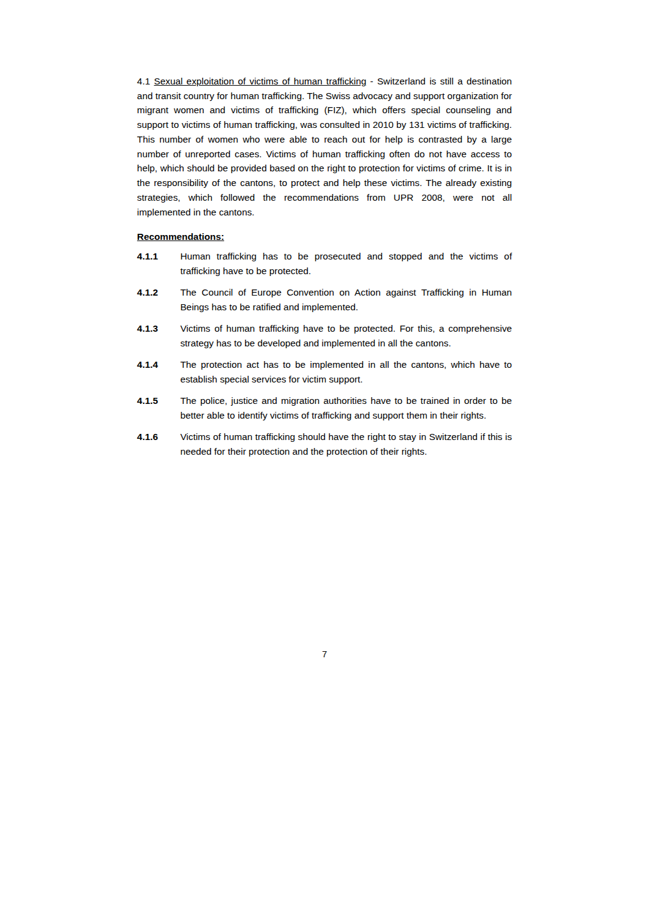4.1 Sexual exploitation of victims of human trafficking - Switzerland is still a destination and transit country for human trafficking. The Swiss advocacy and support organization for migrant women and victims of trafficking (FIZ), which offers special counseling and support to victims of human trafficking, was consulted in 2010 by 131 victims of trafficking. This number of women who were able to reach out for help is contrasted by a large number of unreported cases. Victims of human trafficking often do not have access to help, which should be provided based on the right to protection for victims of crime. It is in the responsibility of the cantons, to protect and help these victims. The already existing strategies, which followed the recommendations from UPR 2008, were not all implemented in the cantons.
Recommendations:
4.1.1 Human trafficking has to be prosecuted and stopped and the victims of trafficking have to be protected.
4.1.2 The Council of Europe Convention on Action against Trafficking in Human Beings has to be ratified and implemented.
4.1.3 Victims of human trafficking have to be protected. For this, a comprehensive strategy has to be developed and implemented in all the cantons.
4.1.4 The protection act has to be implemented in all the cantons, which have to establish special services for victim support.
4.1.5 The police, justice and migration authorities have to be trained in order to be better able to identify victims of trafficking and support them in their rights.
4.1.6 Victims of human trafficking should have the right to stay in Switzerland if this is needed for their protection and the protection of their rights.
7